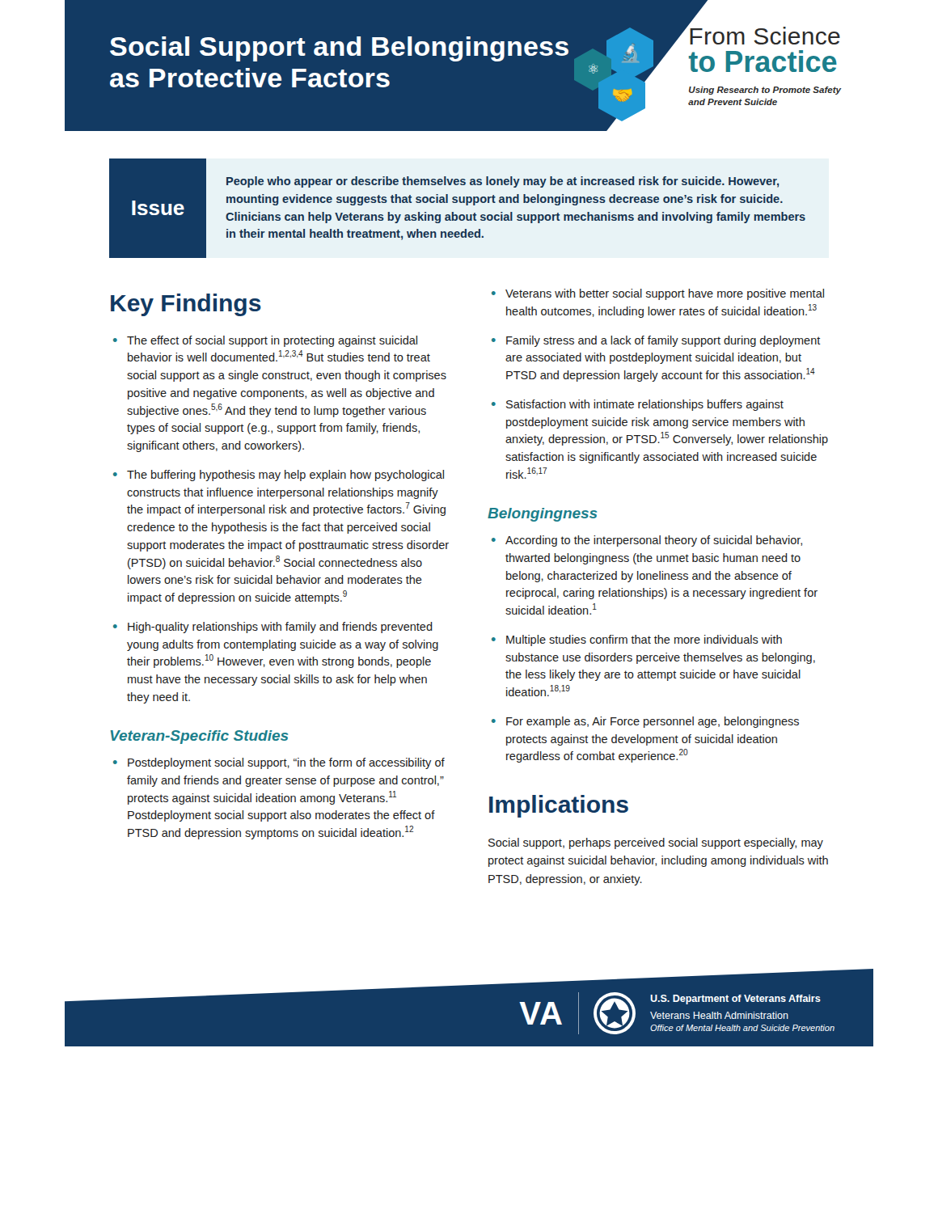Social Support and Belongingness
as Protective Factors
🔬
⚛
🤝
From Science
to Practice
Using Research to Promote Safety
and Prevent Suicide
Issue
People who appear or describe themselves as lonely may be at increased risk for suicide. However, mounting evidence suggests that social support and belongingness decrease one’s risk for suicide. Clinicians can help Veterans by asking about social support mechanisms and involving family members in their mental health treatment, when needed.
Key Findings
The effect of social support in protecting against suicidal behavior is well documented.1,2,3,4 But studies tend to treat social support as a single construct, even though it comprises positive and negative components, as well as objective and subjective ones.5,6 And they tend to lump together various types of social support (e.g., support from family, friends, significant others, and coworkers).
The buffering hypothesis may help explain how psychological constructs that influence interpersonal relationships magnify the impact of interpersonal risk and protective factors.7 Giving credence to the hypothesis is the fact that perceived social support moderates the impact of posttraumatic stress disorder (PTSD) on suicidal behavior.8 Social connectedness also lowers one’s risk for suicidal behavior and moderates the impact of depression on suicide attempts.9
High-quality relationships with family and friends prevented young adults from contemplating suicide as a way of solving their problems.10 However, even with strong bonds, people must have the necessary social skills to ask for help when they need it.
Veteran-Specific Studies
Postdeployment social support, “in the form of accessibility of family and friends and greater sense of purpose and control,” protects against suicidal ideation among Veterans.11 Postdeployment social support also moderates the effect of PTSD and depression symptoms on suicidal ideation.12
Veterans with better social support have more positive mental health outcomes, including lower rates of suicidal ideation.13
Family stress and a lack of family support during deployment are associated with postdeployment suicidal ideation, but PTSD and depression largely account for this association.14
Satisfaction with intimate relationships buffers against postdeployment suicide risk among service members with anxiety, depression, or PTSD.15 Conversely, lower relationship satisfaction is significantly associated with increased suicide risk.16,17
Belongingness
According to the interpersonal theory of suicidal behavior, thwarted belongingness (the unmet basic human need to belong, characterized by loneliness and the absence of reciprocal, caring relationships) is a necessary ingredient for suicidal ideation.1
Multiple studies confirm that the more individuals with substance use disorders perceive themselves as belonging, the less likely they are to attempt suicide or have suicidal ideation.18,19
For example as, Air Force personnel age, belongingness protects against the development of suicidal ideation regardless of combat experience.20
Implications
Social support, perhaps perceived social support especially, may protect against suicidal behavior, including among individuals with PTSD, depression, or anxiety.
VA
U.S. Department of Veterans Affairs
Veterans Health Administration
Office of Mental Health and Suicide Prevention